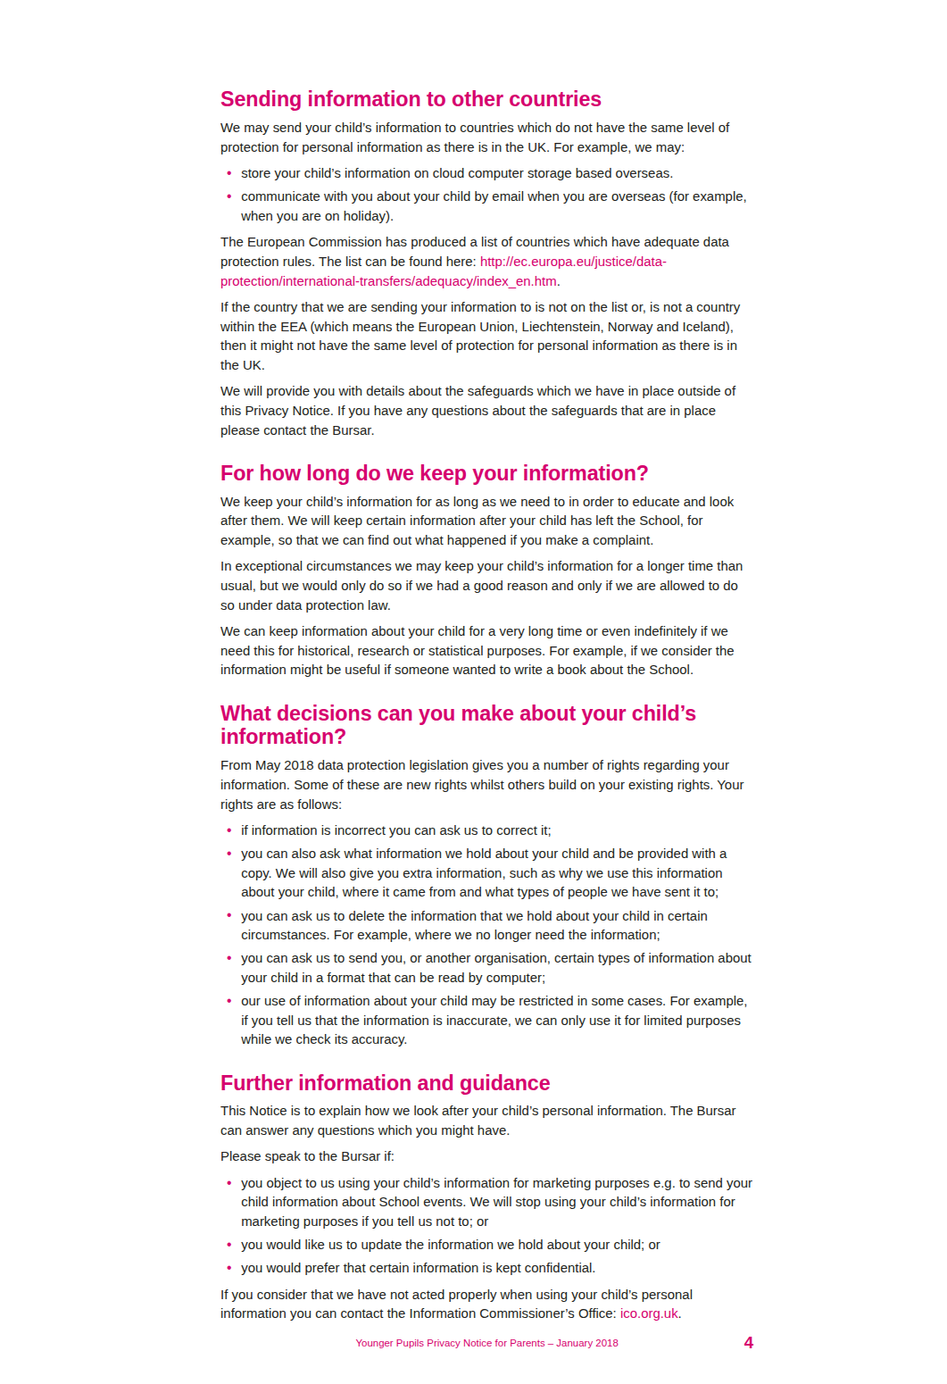Sending information to other countries
We may send your child’s information to countries which do not have the same level of protection for personal information as there is in the UK. For example, we may:
store your child’s information on cloud computer storage based overseas.
communicate with you about your child by email when you are overseas (for example, when you are on holiday).
The European Commission has produced a list of countries which have adequate data protection rules. The list can be found here: http://ec.europa.eu/justice/data-protection/international-transfers/adequacy/index_en.htm.
If the country that we are sending your information to is not on the list or, is not a country within the EEA (which means the European Union, Liechtenstein, Norway and Iceland), then it might not have the same level of protection for personal information as there is in the UK.
We will provide you with details about the safeguards which we have in place outside of this Privacy Notice. If you have any questions about the safeguards that are in place please contact the Bursar.
For how long do we keep your information?
We keep your child’s information for as long as we need to in order to educate and look after them. We will keep certain information after your child has left the School, for example, so that we can find out what happened if you make a complaint.
In exceptional circumstances we may keep your child’s information for a longer time than usual, but we would only do so if we had a good reason and only if we are allowed to do so under data protection law.
We can keep information about your child for a very long time or even indefinitely if we need this for historical, research or statistical purposes. For example, if we consider the information might be useful if someone wanted to write a book about the School.
What decisions can you make about your child’s information?
From May 2018 data protection legislation gives you a number of rights regarding your information. Some of these are new rights whilst others build on your existing rights. Your rights are as follows:
if information is incorrect you can ask us to correct it;
you can also ask what information we hold about your child and be provided with a copy. We will also give you extra information, such as why we use this information about your child, where it came from and what types of people we have sent it to;
you can ask us to delete the information that we hold about your child in certain circumstances. For example, where we no longer need the information;
you can ask us to send you, or another organisation, certain types of information about your child in a format that can be read by computer;
our use of information about your child may be restricted in some cases. For example, if you tell us that the information is inaccurate, we can only use it for limited purposes while we check its accuracy.
Further information and guidance
This Notice is to explain how we look after your child’s personal information. The Bursar can answer any questions which you might have.
Please speak to the Bursar if:
you object to us using your child’s information for marketing purposes e.g. to send your child information about School events. We will stop using your child’s information for marketing purposes if you tell us not to; or
you would like us to update the information we hold about your child; or
you would prefer that certain information is kept confidential.
If you consider that we have not acted properly when using your child’s personal information you can contact the Information Commissioner’s Office: ico.org.uk.
Younger Pupils Privacy Notice for Parents – January 2018 4